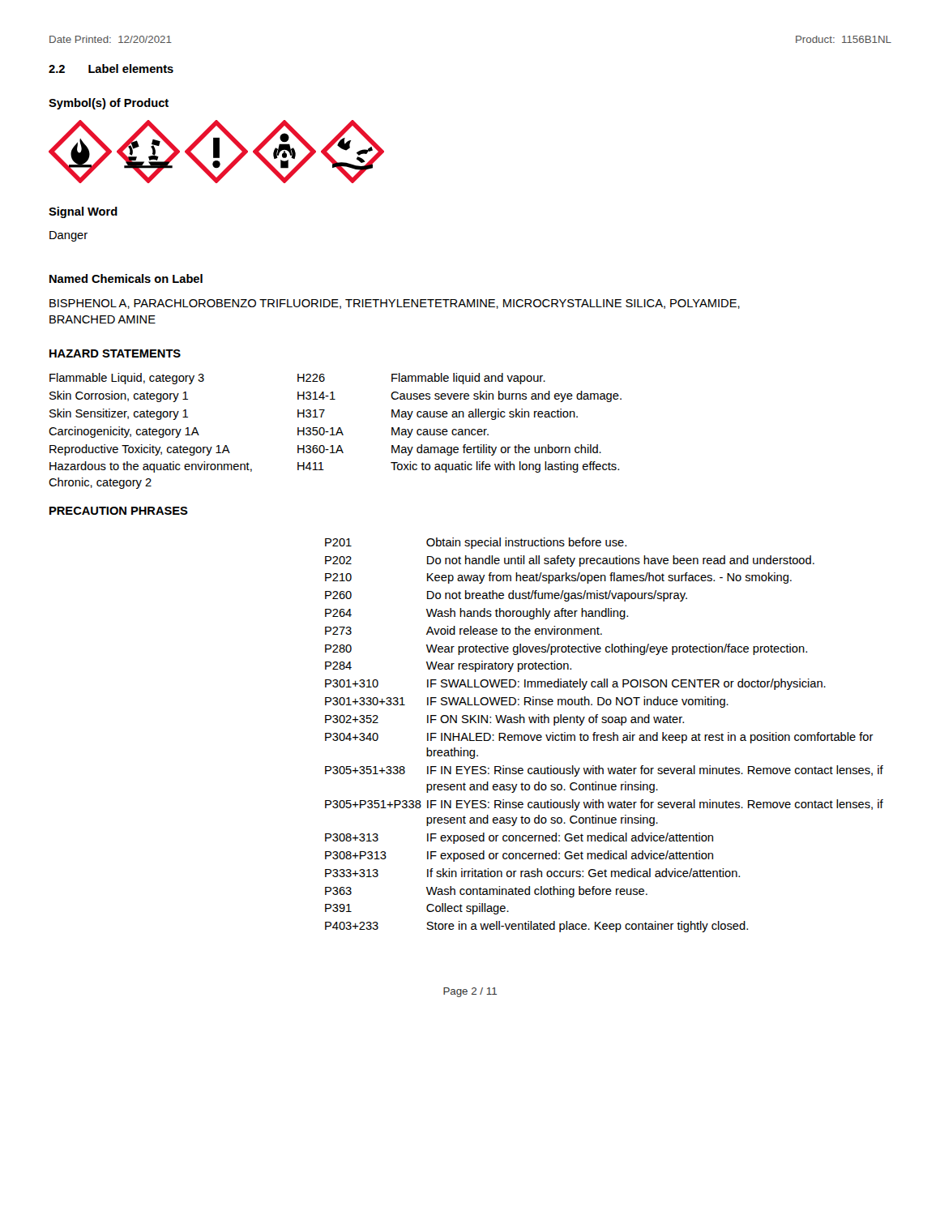Date Printed: 12/20/2021
Product: 1156B1NL
2.2 Label elements
Symbol(s) of Product
Signal Word
Danger
Named Chemicals on Label
BISPHENOL A, PARACHLOROBENZO TRIFLUORIDE, TRIETHYLENETETRAMINE, MICROCRYSTALLINE SILICA, POLYAMIDE, BRANCHED AMINE
HAZARD STATEMENTS
| Flammable Liquid, category 3 | H226 | Flammable liquid and vapour. |
| Skin Corrosion, category 1 | H314-1 | Causes severe skin burns and eye damage. |
| Skin Sensitizer, category 1 | H317 | May cause an allergic skin reaction. |
| Carcinogenicity, category 1A | H350-1A | May cause cancer. |
| Reproductive Toxicity, category 1A | H360-1A | May damage fertility or the unborn child. |
| Hazardous to the aquatic environment, Chronic, category 2 | H411 | Toxic to aquatic life with long lasting effects. |
PRECAUTION PHRASES
| P201 | Obtain special instructions before use. |
| P202 | Do not handle until all safety precautions have been read and understood. |
| P210 | Keep away from heat/sparks/open flames/hot surfaces. - No smoking. |
| P260 | Do not breathe dust/fume/gas/mist/vapours/spray. |
| P264 | Wash hands thoroughly after handling. |
| P273 | Avoid release to the environment. |
| P280 | Wear protective gloves/protective clothing/eye protection/face protection. |
| P284 | Wear respiratory protection. |
| P301+310 | IF SWALLOWED: Immediately call a POISON CENTER or doctor/physician. |
| P301+330+331 | IF SWALLOWED: Rinse mouth. Do NOT induce vomiting. |
| P302+352 | IF ON SKIN: Wash with plenty of soap and water. |
| P304+340 | IF INHALED: Remove victim to fresh air and keep at rest in a position comfortable for breathing. |
| P305+351+338 | IF IN EYES: Rinse cautiously with water for several minutes. Remove contact lenses, if present and easy to do so. Continue rinsing. |
| P305+P351+P338 | IF IN EYES: Rinse cautiously with water for several minutes. Remove contact lenses, if present and easy to do so. Continue rinsing. |
| P308+313 | IF exposed or concerned: Get medical advice/attention |
| P308+P313 | IF exposed or concerned: Get medical advice/attention |
| P333+313 | If skin irritation or rash occurs: Get medical advice/attention. |
| P363 | Wash contaminated clothing before reuse. |
| P391 | Collect spillage. |
| P403+233 | Store in a well-ventilated place. Keep container tightly closed. |
Page 2 / 11